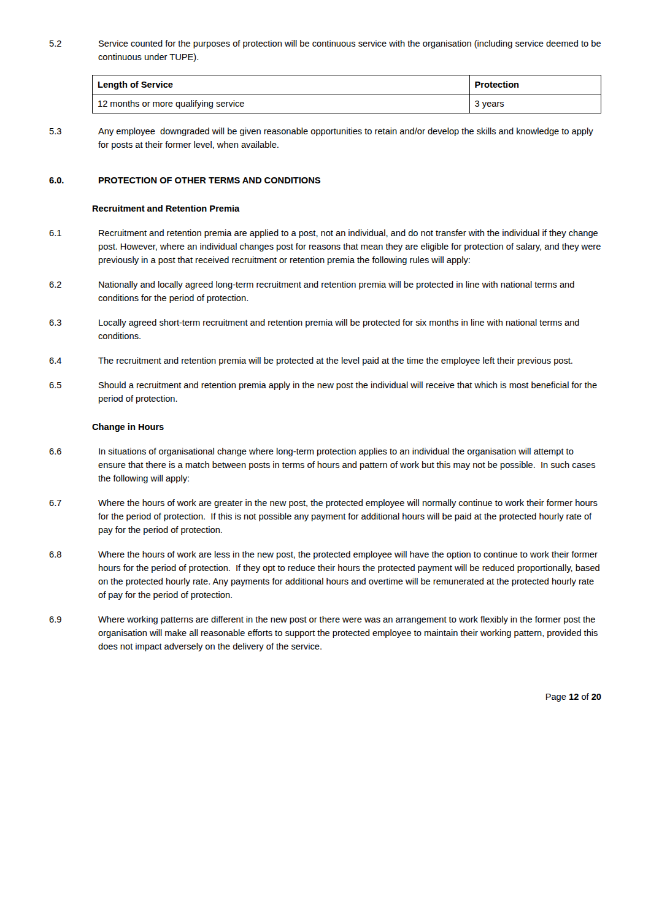5.2
Service counted for the purposes of protection will be continuous service with the organisation (including service deemed to be continuous under TUPE).
| Length of Service | Protection |
| --- | --- |
| 12 months or more qualifying service | 3 years |
5.3
Any employee downgraded will be given reasonable opportunities to retain and/or develop the skills and knowledge to apply for posts at their former level, when available.
6.0.
PROTECTION OF OTHER TERMS AND CONDITIONS
Recruitment and Retention Premia
6.1
Recruitment and retention premia are applied to a post, not an individual, and do not transfer with the individual if they change post. However, where an individual changes post for reasons that mean they are eligible for protection of salary, and they were previously in a post that received recruitment or retention premia the following rules will apply:
6.2
Nationally and locally agreed long-term recruitment and retention premia will be protected in line with national terms and conditions for the period of protection.
6.3
Locally agreed short-term recruitment and retention premia will be protected for six months in line with national terms and conditions.
6.4
The recruitment and retention premia will be protected at the level paid at the time the employee left their previous post.
6.5
Should a recruitment and retention premia apply in the new post the individual will receive that which is most beneficial for the period of protection.
Change in Hours
6.6
In situations of organisational change where long-term protection applies to an individual the organisation will attempt to ensure that there is a match between posts in terms of hours and pattern of work but this may not be possible. In such cases the following will apply:
6.7
Where the hours of work are greater in the new post, the protected employee will normally continue to work their former hours for the period of protection. If this is not possible any payment for additional hours will be paid at the protected hourly rate of pay for the period of protection.
6.8
Where the hours of work are less in the new post, the protected employee will have the option to continue to work their former hours for the period of protection. If they opt to reduce their hours the protected payment will be reduced proportionally, based on the protected hourly rate. Any payments for additional hours and overtime will be remunerated at the protected hourly rate of pay for the period of protection.
6.9
Where working patterns are different in the new post or there were was an arrangement to work flexibly in the former post the organisation will make all reasonable efforts to support the protected employee to maintain their working pattern, provided this does not impact adversely on the delivery of the service.
Page 12 of 20